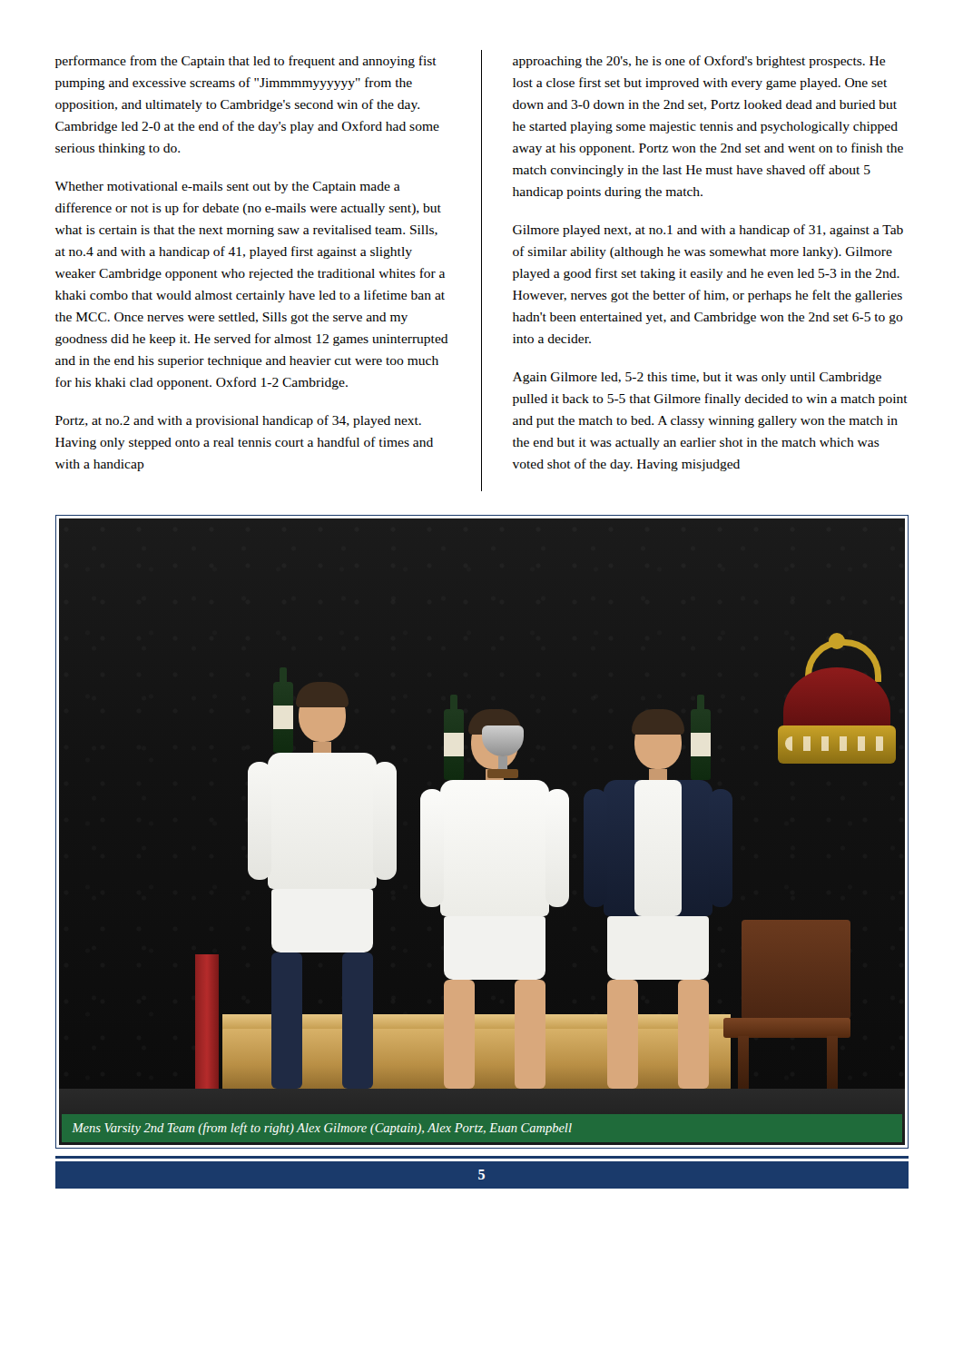performance from the Captain that led to frequent and annoying fist pumping and excessive screams of "Jimmmmyyyyyy" from the opposition, and ultimately to Cambridge's second win of the day. Cambridge led 2-0 at the end of the day's play and Oxford had some serious thinking to do.
Whether motivational e-mails sent out by the Captain made a difference or not is up for debate (no e-mails were actually sent), but what is certain is that the next morning saw a revitalised team. Sills, at no.4 and with a handicap of 41, played first against a slightly weaker Cambridge opponent who rejected the traditional whites for a khaki combo that would almost certainly have led to a lifetime ban at the MCC. Once nerves were settled, Sills got the serve and my goodness did he keep it. He served for almost 12 games uninterrupted and in the end his superior technique and heavier cut were too much for his khaki clad opponent. Oxford 1-2 Cambridge.
Portz, at no.2 and with a provisional handicap of 34, played next. Having only stepped onto a real tennis court a handful of times and with a handicap
approaching the 20's, he is one of Oxford's brightest prospects. He lost a close first set but improved with every game played. One set down and 3-0 down in the 2nd set, Portz looked dead and buried but he started playing some majestic tennis and psychologically chipped away at his opponent. Portz won the 2nd set and went on to finish the match convincingly in the last He must have shaved off about 5 handicap points during the match.
Gilmore played next, at no.1 and with a handicap of 31, against a Tab of similar ability (although he was somewhat more lanky). Gilmore played a good first set taking it easily and he even led 5-3 in the 2nd. However, nerves got the better of him, or perhaps he felt the galleries hadn't been entertained yet, and Cambridge won the 2nd set 6-5 to go into a decider.
Again Gilmore led, 5-2 this time, but it was only until Cambridge pulled it back to 5-5 that Gilmore finally decided to win a match point and put the match to bed. A classy winning gallery won the match in the end but it was actually an earlier shot in the match which was voted shot of the day. Having misjudged
Mens Varsity 2nd Team (from left to right) Alex Gilmore (Captain), Alex Portz, Euan Campbell
5